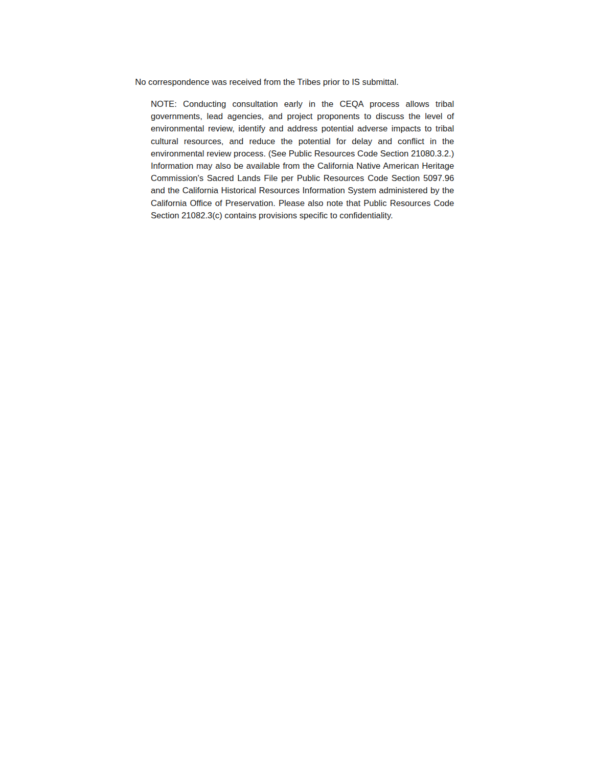No correspondence was received from the Tribes prior to IS submittal.
NOTE: Conducting consultation early in the CEQA process allows tribal governments, lead agencies, and project proponents to discuss the level of environmental review, identify and address potential adverse impacts to tribal cultural resources, and reduce the potential for delay and conflict in the environmental review process. (See Public Resources Code Section 21080.3.2.) Information may also be available from the California Native American Heritage Commission's Sacred Lands File per Public Resources Code Section 5097.96 and the California Historical Resources Information System administered by the California Office of Preservation. Please also note that Public Resources Code Section 21082.3(c) contains provisions specific to confidentiality.